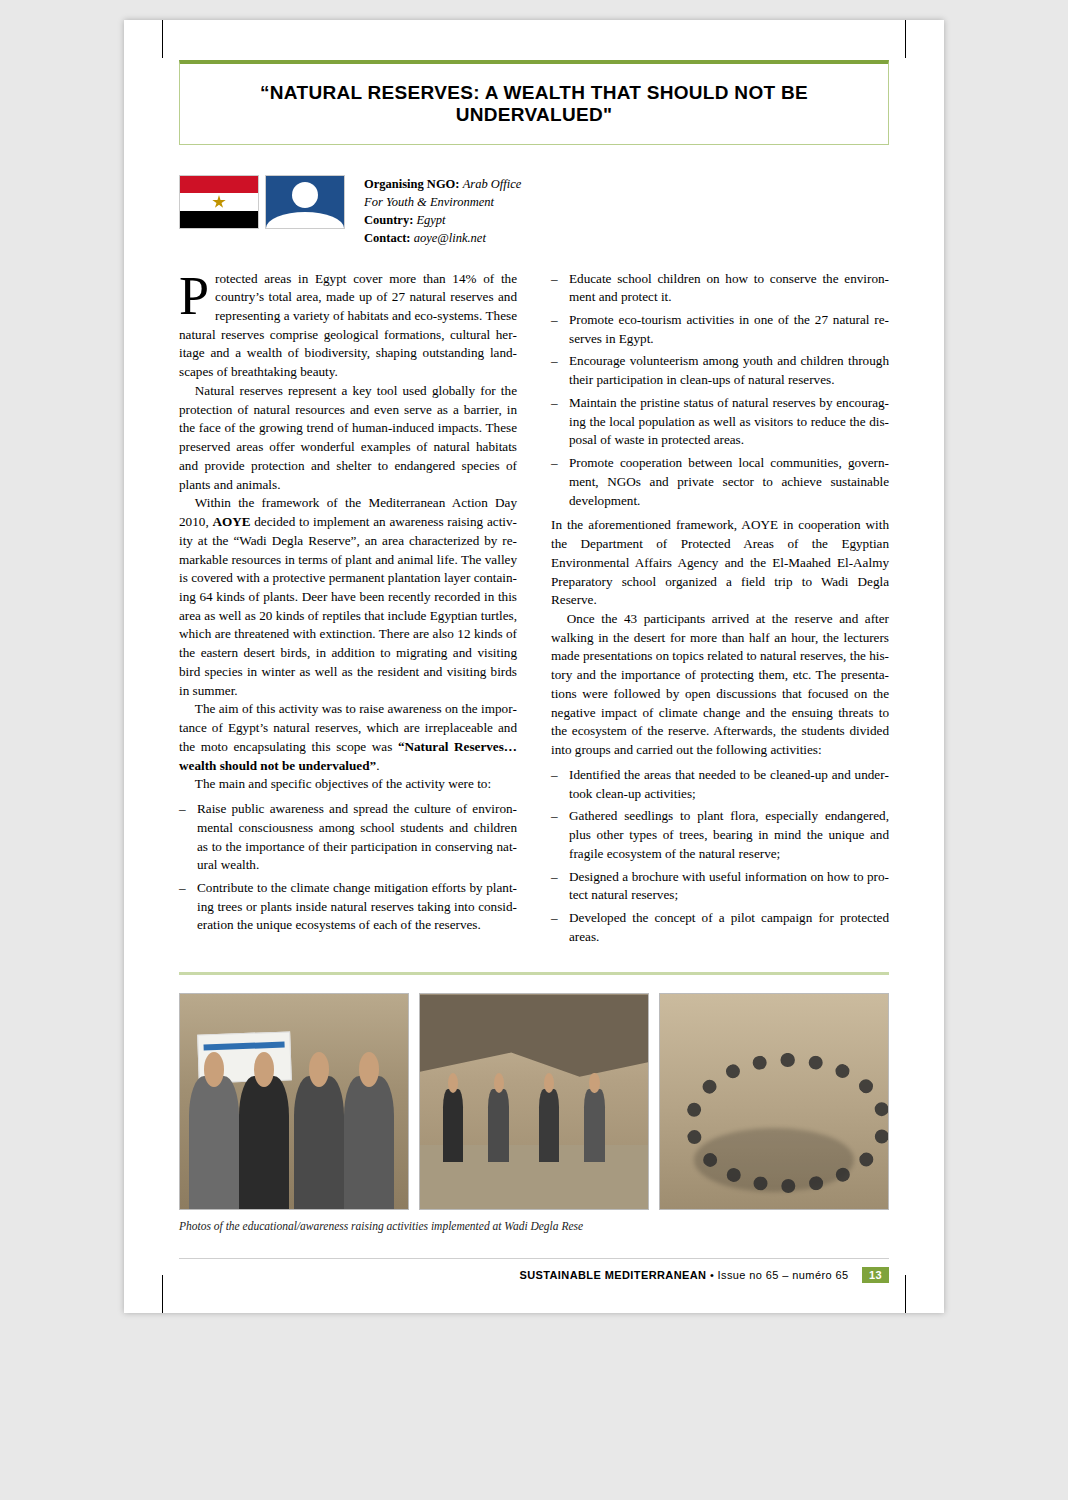“Natural Reserves: A Wealth That Should Not Be Undervalued"
Organising NGO: Arab Office
For Youth & Environment
Country: Egypt
Contact: aoye@link.net
Protected areas in Egypt cover more than 14% of the country’s total area, made up of 27 natural reserves and representing a variety of habitats and eco-systems. These natural reserves comprise geological formations, cultural heritage and a wealth of biodiversity, shaping outstanding landscapes of breathtaking beauty.
Natural reserves represent a key tool used globally for the protection of natural resources and even serve as a barrier, in the face of the growing trend of human-induced impacts. These preserved areas offer wonderful examples of natural habitats and provide protection and shelter to endangered species of plants and animals.
Within the framework of the Mediterranean Action Day 2010, AOYE decided to implement an awareness raising activity at the “Wadi Degla Reserve”, an area characterized by remarkable resources in terms of plant and animal life. The valley is covered with a protective permanent plantation layer containing 64 kinds of plants. Deer have been recently recorded in this area as well as 20 kinds of reptiles that include Egyptian turtles, which are threatened with extinction. There are also 12 kinds of the eastern desert birds, in addition to migrating and visiting bird species in winter as well as the resident and visiting birds in summer.
The aim of this activity was to raise awareness on the importance of Egypt’s natural reserves, which are irreplaceable and the moto encapsulating this scope was “Natural Reserves… wealth should not be undervalued”.
The main and specific objectives of the activity were to:
Raise public awareness and spread the culture of environmental consciousness among school students and children as to the importance of their participation in conserving natural wealth.
Contribute to the climate change mitigation efforts by planting trees or plants inside natural reserves taking into consideration the unique ecosystems of each of the reserves.
Educate school children on how to conserve the environment and protect it.
Promote eco-tourism activities in one of the 27 natural reserves in Egypt.
Encourage volunteerism among youth and children through their participation in clean-ups of natural reserves.
Maintain the pristine status of natural reserves by encouraging the local population as well as visitors to reduce the disposal of waste in protected areas.
Promote cooperation between local communities, government, NGOs and private sector to achieve sustainable development.
In the aforementioned framework, AOYE in cooperation with the Department of Protected Areas of the Egyptian Environmental Affairs Agency and the El-Maahed El-Aalmy Preparatory school organized a field trip to Wadi Degla Reserve.
Once the 43 participants arrived at the reserve and after walking in the desert for more than half an hour, the lecturers made presentations on topics related to natural reserves, the history and the importance of protecting them, etc. The presentations were followed by open discussions that focused on the negative impact of climate change and the ensuing threats to the ecosystem of the reserve. Afterwards, the students divided into groups and carried out the following activities:
Identified the areas that needed to be cleaned-up and undertook clean-up activities;
Gathered seedlings to plant flora, especially endangered, plus other types of trees, bearing in mind the unique and fragile ecosystem of the natural reserve;
Designed a brochure with useful information on how to protect natural reserves;
Developed the concept of a pilot campaign for protected areas.
Photos of the educational/awareness raising activities implemented at Wadi Degla Rese
SUSTAINABLE MEDITERRANEAN • Issue no 65 – numéro 65 13